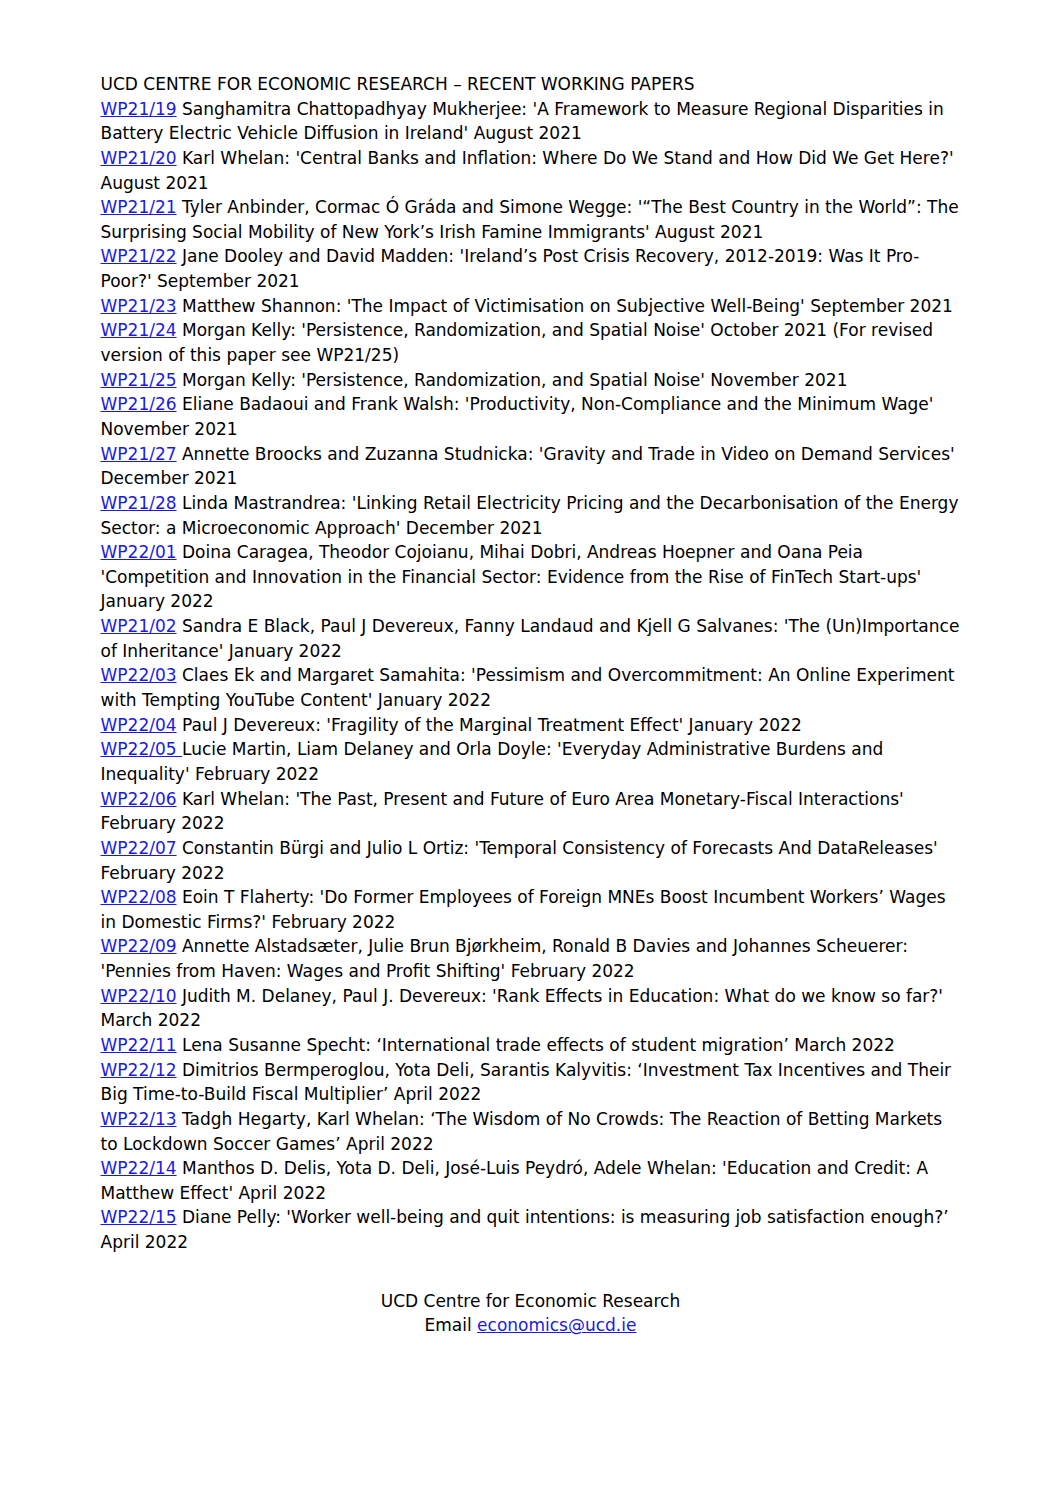UCD CENTRE FOR ECONOMIC RESEARCH – RECENT WORKING PAPERS
WP21/19 Sanghamitra Chattopadhyay Mukherjee: 'A Framework to Measure Regional Disparities in Battery Electric Vehicle Diffusion in Ireland' August 2021
WP21/20 Karl Whelan: 'Central Banks and Inflation: Where Do We Stand and How Did We Get Here?' August 2021
WP21/21 Tyler Anbinder, Cormac Ó Gráda and Simone Wegge: '“The Best Country in the World”: The Surprising Social Mobility of New York’s Irish Famine Immigrants' August 2021
WP21/22 Jane Dooley and David Madden: 'Ireland’s Post Crisis Recovery, 2012-2019: Was It Pro-Poor?' September 2021
WP21/23 Matthew Shannon: 'The Impact of Victimisation on Subjective Well-Being' September 2021
WP21/24 Morgan Kelly: 'Persistence, Randomization, and Spatial Noise' October 2021 (For revised version of this paper see WP21/25)
WP21/25 Morgan Kelly: 'Persistence, Randomization, and Spatial Noise' November 2021
WP21/26 Eliane Badaoui and Frank Walsh: 'Productivity, Non-Compliance and the Minimum Wage' November 2021
WP21/27 Annette Broocks and Zuzanna Studnicka: 'Gravity and Trade in Video on Demand Services' December 2021
WP21/28 Linda Mastrandrea: 'Linking Retail Electricity Pricing and the Decarbonisation of the Energy Sector: a Microeconomic Approach' December 2021
WP22/01 Doina Caragea, Theodor Cojoianu, Mihai Dobri, Andreas Hoepner and Oana Peia 'Competition and Innovation in the Financial Sector: Evidence from the Rise of FinTech Start-ups' January 2022
WP21/02 Sandra E Black, Paul J Devereux, Fanny Landaud and Kjell G Salvanes: 'The (Un)Importance of Inheritance' January 2022
WP22/03 Claes Ek and Margaret Samahita: 'Pessimism and Overcommitment: An Online Experiment with Tempting YouTube Content' January 2022
WP22/04 Paul J Devereux: 'Fragility of the Marginal Treatment Effect' January 2022
WP22/05 Lucie Martin, Liam Delaney and Orla Doyle: 'Everyday Administrative Burdens and Inequality' February 2022
WP22/06 Karl Whelan: 'The Past, Present and Future of Euro Area Monetary-Fiscal Interactions' February 2022
WP22/07 Constantin Bürgi and Julio L Ortiz: 'Temporal Consistency of Forecasts And DataReleases' February 2022
WP22/08 Eoin T Flaherty: 'Do Former Employees of Foreign MNEs Boost Incumbent Workers’ Wages in Domestic Firms?' February 2022
WP22/09 Annette Alstadsæter, Julie Brun Bjørkheim, Ronald B Davies and Johannes Scheuerer: 'Pennies from Haven: Wages and Profit Shifting' February 2022
WP22/10 Judith M. Delaney, Paul J. Devereux: 'Rank Effects in Education: What do we know so far?' March 2022
WP22/11 Lena Susanne Specht: ‘International trade effects of student migration’ March 2022
WP22/12 Dimitrios Bermperoglou, Yota Deli, Sarantis Kalyvitis: ‘Investment Tax Incentives and Their Big Time-to-Build Fiscal Multiplier’ April 2022
WP22/13 Tadgh Hegarty, Karl Whelan: ‘The Wisdom of No Crowds: The Reaction of Betting Markets to Lockdown Soccer Games’ April 2022
WP22/14 Manthos D. Delis, Yota D. Deli, José-Luis Peydró, Adele Whelan: 'Education and Credit: A Matthew Effect' April 2022
WP22/15 Diane Pelly: 'Worker well-being and quit intentions: is measuring job satisfaction enough?’ April 2022
UCD Centre for Economic Research Email economics@ucd.ie